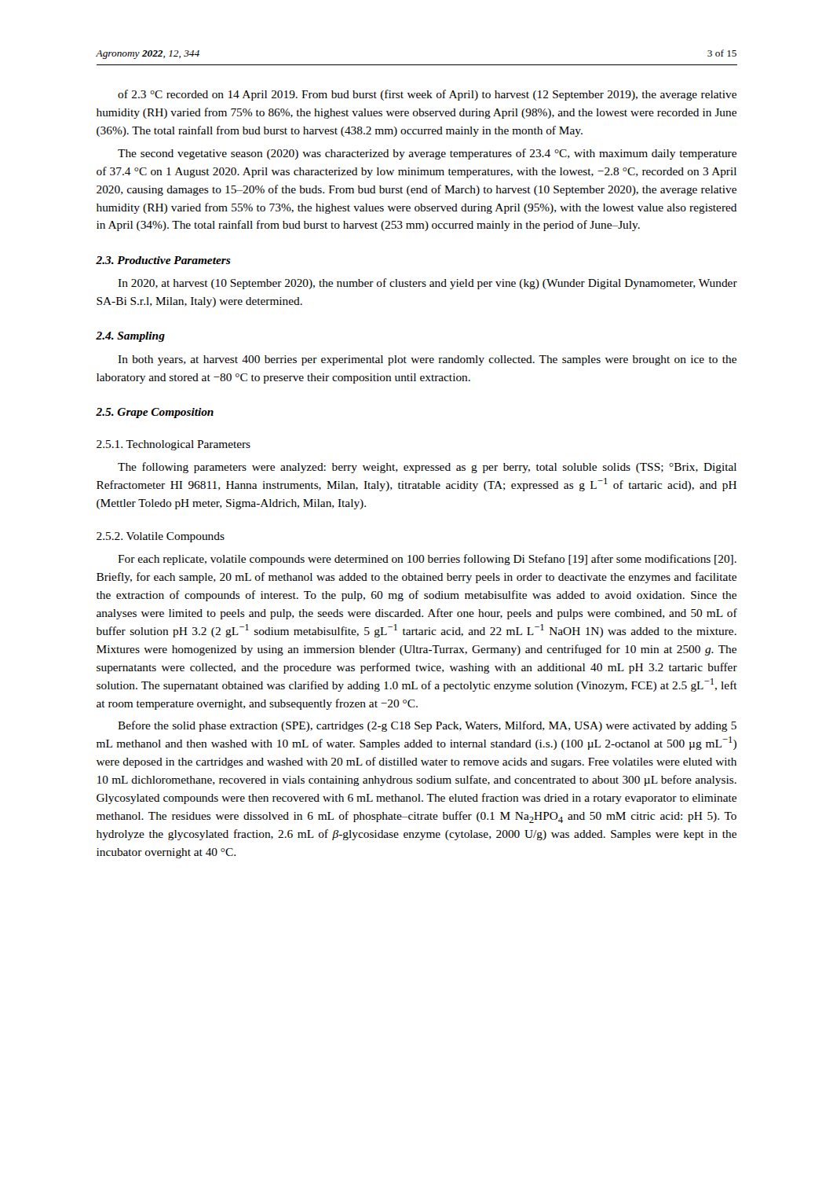Agronomy 2022, 12, 344 3 of 15
of 2.3 °C recorded on 14 April 2019. From bud burst (first week of April) to harvest (12 September 2019), the average relative humidity (RH) varied from 75% to 86%, the highest values were observed during April (98%), and the lowest were recorded in June (36%). The total rainfall from bud burst to harvest (438.2 mm) occurred mainly in the month of May.
The second vegetative season (2020) was characterized by average temperatures of 23.4 °C, with maximum daily temperature of 37.4 °C on 1 August 2020. April was characterized by low minimum temperatures, with the lowest, −2.8 °C, recorded on 3 April 2020, causing damages to 15–20% of the buds. From bud burst (end of March) to harvest (10 September 2020), the average relative humidity (RH) varied from 55% to 73%, the highest values were observed during April (95%), with the lowest value also registered in April (34%). The total rainfall from bud burst to harvest (253 mm) occurred mainly in the period of June–July.
2.3. Productive Parameters
In 2020, at harvest (10 September 2020), the number of clusters and yield per vine (kg) (Wunder Digital Dynamometer, Wunder SA-Bi S.r.l, Milan, Italy) were determined.
2.4. Sampling
In both years, at harvest 400 berries per experimental plot were randomly collected. The samples were brought on ice to the laboratory and stored at −80 °C to preserve their composition until extraction.
2.5. Grape Composition
2.5.1. Technological Parameters
The following parameters were analyzed: berry weight, expressed as g per berry, total soluble solids (TSS; °Brix, Digital Refractometer HI 96811, Hanna instruments, Milan, Italy), titratable acidity (TA; expressed as g L−1 of tartaric acid), and pH (Mettler Toledo pH meter, Sigma-Aldrich, Milan, Italy).
2.5.2. Volatile Compounds
For each replicate, volatile compounds were determined on 100 berries following Di Stefano [19] after some modifications [20]. Briefly, for each sample, 20 mL of methanol was added to the obtained berry peels in order to deactivate the enzymes and facilitate the extraction of compounds of interest. To the pulp, 60 mg of sodium metabisulfite was added to avoid oxidation. Since the analyses were limited to peels and pulp, the seeds were discarded. After one hour, peels and pulps were combined, and 50 mL of buffer solution pH 3.2 (2 gL−1 sodium metabisulfite, 5 gL−1 tartaric acid, and 22 mL L−1 NaOH 1N) was added to the mixture. Mixtures were homogenized by using an immersion blender (Ultra-Turrax, Germany) and centrifuged for 10 min at 2500 g. The supernatants were collected, and the procedure was performed twice, washing with an additional 40 mL pH 3.2 tartaric buffer solution. The supernatant obtained was clarified by adding 1.0 mL of a pectolytic enzyme solution (Vinozym, FCE) at 2.5 gL−1, left at room temperature overnight, and subsequently frozen at −20 °C.
Before the solid phase extraction (SPE), cartridges (2-g C18 Sep Pack, Waters, Milford, MA, USA) were activated by adding 5 mL methanol and then washed with 10 mL of water. Samples added to internal standard (i.s.) (100 µL 2-octanol at 500 µg mL−1) were deposed in the cartridges and washed with 20 mL of distilled water to remove acids and sugars. Free volatiles were eluted with 10 mL dichloromethane, recovered in vials containing anhydrous sodium sulfate, and concentrated to about 300 µL before analysis. Glycosylated compounds were then recovered with 6 mL methanol. The eluted fraction was dried in a rotary evaporator to eliminate methanol. The residues were dissolved in 6 mL of phosphate–citrate buffer (0.1 M Na2HPO4 and 50 mM citric acid: pH 5). To hydrolyze the glycosylated fraction, 2.6 mL of β-glycosidase enzyme (cytolase, 2000 U/g) was added. Samples were kept in the incubator overnight at 40 °C.